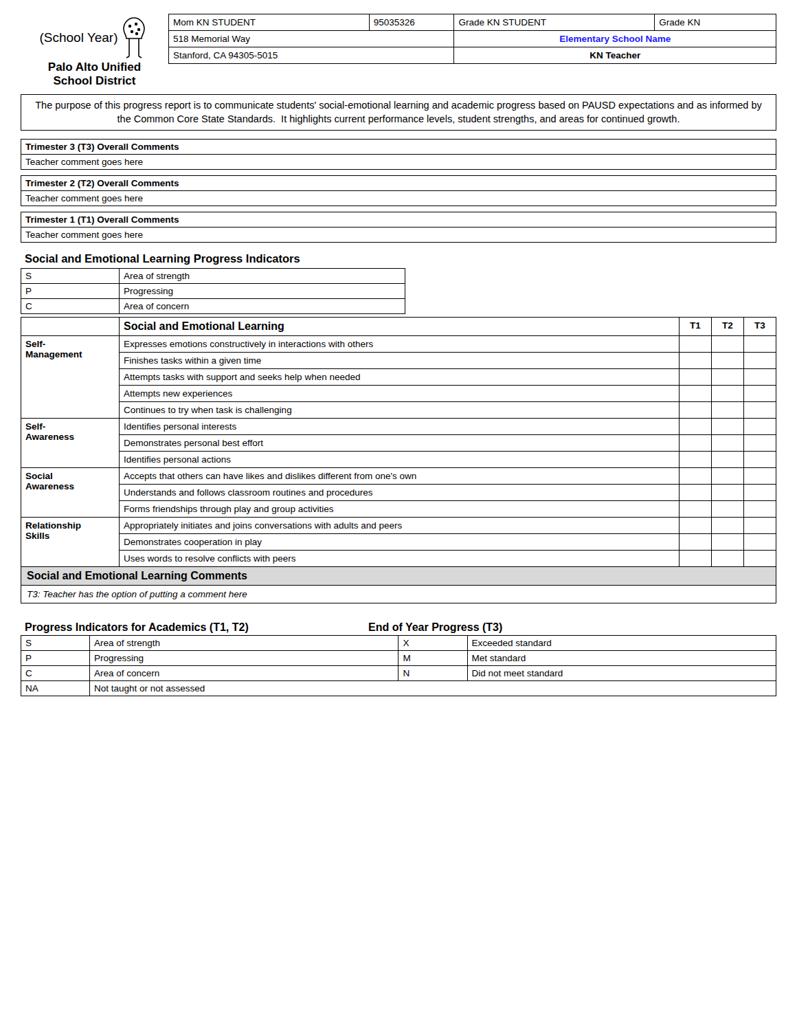(School Year)
Palo Alto Unified
School District
| Mom KN STUDENT | 95035326 | Grade KN STUDENT | Grade KN |
| 518 Memorial Way | Elementary School Name |
| Stanford, CA 94305-5015 | KN Teacher |
The purpose of this progress report is to communicate students' social-emotional learning and academic progress based on PAUSD expectations and as informed by the Common Core State Standards. It highlights current performance levels, student strengths, and areas for continued growth.
Trimester 3 (T3) Overall Comments
Teacher comment goes here
Trimester 2 (T2) Overall Comments
Teacher comment goes here
Trimester 1 (T1) Overall Comments
Teacher comment goes here
Social and Emotional Learning Progress Indicators
| S | Area of strength |
| P | Progressing |
| C | Area of concern |
| | Social and Emotional Learning | T1 | T2 | T3 |
| --- | --- | --- | --- | --- |
| Self- Management | Expresses emotions constructively in interactions with others | | | |
| Finishes tasks within a given time | | | |
| Attempts tasks with support and seeks help when needed | | | |
| Attempts new experiences | | | |
| Continues to try when task is challenging | | | |
| Self- Awareness | Identifies personal interests | | | |
| Demonstrates personal best effort | | | |
| Identifies personal actions | | | |
| Social Awareness | Accepts that others can have likes and dislikes different from one's own | | | |
| Understands and follows classroom routines and procedures | | | |
| Forms friendships through play and group activities | | | |
| Relationship Skills | Appropriately initiates and joins conversations with adults and peers | | | |
| Demonstrates cooperation in play | | | |
| Uses words to resolve conflicts with peers | | | |
Social and Emotional Learning Comments
T3: Teacher has the option of putting a comment here
Progress Indicators for Academics (T1, T2) End of Year Progress (T3)
| S | Area of strength | X | Exceeded standard |
| P | Progressing | M | Met standard |
| C | Area of concern | N | Did not meet standard |
| NA | Not taught or not assessed |